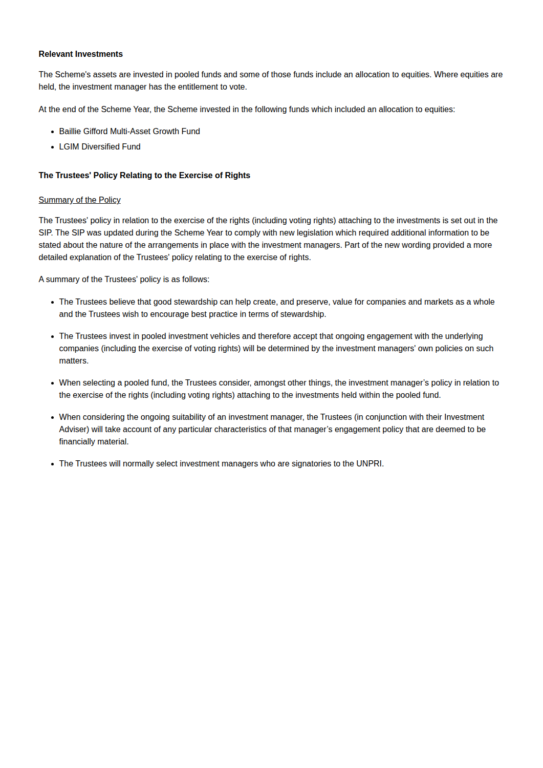Relevant Investments
The Scheme's assets are invested in pooled funds and some of those funds include an allocation to equities. Where equities are held, the investment manager has the entitlement to vote.
At the end of the Scheme Year, the Scheme invested in the following funds which included an allocation to equities:
Baillie Gifford Multi-Asset Growth Fund
LGIM Diversified Fund
The Trustees' Policy Relating to the Exercise of Rights
Summary of the Policy
The Trustees' policy in relation to the exercise of the rights (including voting rights) attaching to the investments is set out in the SIP. The SIP was updated during the Scheme Year to comply with new legislation which required additional information to be stated about the nature of the arrangements in place with the investment managers. Part of the new wording provided a more detailed explanation of the Trustees' policy relating to the exercise of rights.
A summary of the Trustees' policy is as follows:
The Trustees believe that good stewardship can help create, and preserve, value for companies and markets as a whole and the Trustees wish to encourage best practice in terms of stewardship.
The Trustees invest in pooled investment vehicles and therefore accept that ongoing engagement with the underlying companies (including the exercise of voting rights) will be determined by the investment managers' own policies on such matters.
When selecting a pooled fund, the Trustees consider, amongst other things, the investment manager’s policy in relation to the exercise of the rights (including voting rights) attaching to the investments held within the pooled fund.
When considering the ongoing suitability of an investment manager, the Trustees (in conjunction with their Investment Adviser) will take account of any particular characteristics of that manager’s engagement policy that are deemed to be financially material.
The Trustees will normally select investment managers who are signatories to the UNPRI.